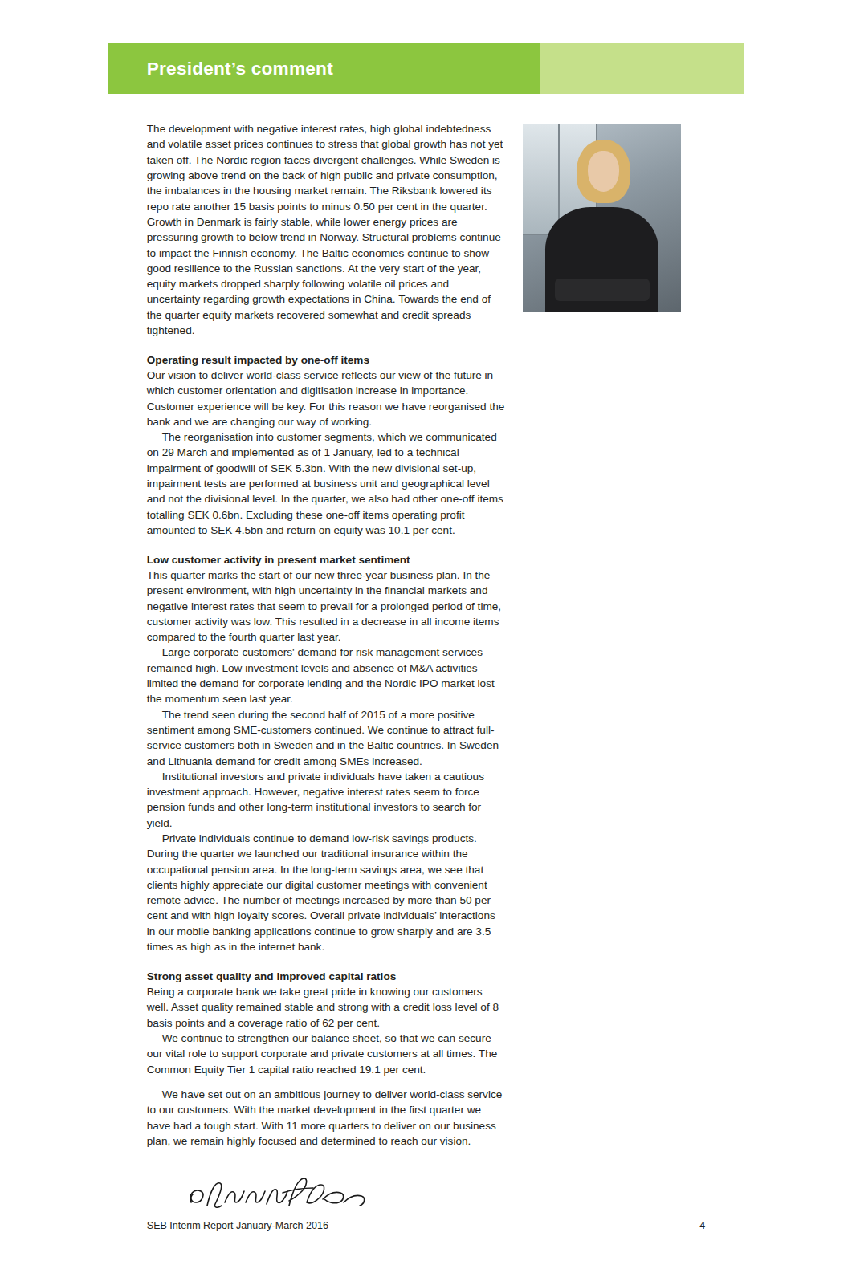President’s comment
The development with negative interest rates, high global indebtedness and volatile asset prices continues to stress that global growth has not yet taken off. The Nordic region faces divergent challenges. While Sweden is growing above trend on the back of high public and private consumption, the imbalances in the housing market remain. The Riksbank lowered its repo rate another 15 basis points to minus 0.50 per cent in the quarter. Growth in Denmark is fairly stable, while lower energy prices are pressuring growth to below trend in Norway. Structural problems continue to impact the Finnish economy. The Baltic economies continue to show good resilience to the Russian sanctions. At the very start of the year, equity markets dropped sharply following volatile oil prices and uncertainty regarding growth expectations in China. Towards the end of the quarter equity markets recovered somewhat and credit spreads tightened.
Operating result impacted by one-off items
Our vision to deliver world-class service reflects our view of the future in which customer orientation and digitisation increase in importance. Customer experience will be key. For this reason we have reorganised the bank and we are changing our way of working.
The reorganisation into customer segments, which we communicated on 29 March and implemented as of 1 January, led to a technical impairment of goodwill of SEK 5.3bn. With the new divisional set-up, impairment tests are performed at business unit and geographical level and not the divisional level. In the quarter, we also had other one-off items totalling SEK 0.6bn. Excluding these one-off items operating profit amounted to SEK 4.5bn and return on equity was 10.1 per cent.
Low customer activity in present market sentiment
This quarter marks the start of our new three-year business plan. In the present environment, with high uncertainty in the financial markets and negative interest rates that seem to prevail for a prolonged period of time, customer activity was low. This resulted in a decrease in all income items compared to the fourth quarter last year.
Large corporate customers' demand for risk management services remained high. Low investment levels and absence of M&A activities limited the demand for corporate lending and the Nordic IPO market lost the momentum seen last year.
The trend seen during the second half of 2015 of a more positive sentiment among SME-customers continued. We continue to attract full-service customers both in Sweden and in the Baltic countries. In Sweden and Lithuania demand for credit among SMEs increased.
Institutional investors and private individuals have taken a cautious investment approach. However, negative interest rates seem to force pension funds and other long-term institutional investors to search for yield.
Private individuals continue to demand low-risk savings products. During the quarter we launched our traditional insurance within the occupational pension area. In the long-term savings area, we see that clients highly appreciate our digital customer meetings with convenient remote advice. The number of meetings increased by more than 50 per cent and with high loyalty scores. Overall private individuals’ interactions in our mobile banking applications continue to grow sharply and are 3.5 times as high as in the internet bank.
Strong asset quality and improved capital ratios
Being a corporate bank we take great pride in knowing our customers well. Asset quality remained stable and strong with a credit loss level of 8 basis points and a coverage ratio of 62 per cent.
We continue to strengthen our balance sheet, so that we can secure our vital role to support corporate and private customers at all times. The Common Equity Tier 1 capital ratio reached 19.1 per cent.
We have set out on an ambitious journey to deliver world-class service to our customers. With the market development in the first quarter we have had a tough start. With 11 more quarters to deliver on our business plan, we remain highly focused and determined to reach our vision.
SEB Interim Report January-March 2016
4